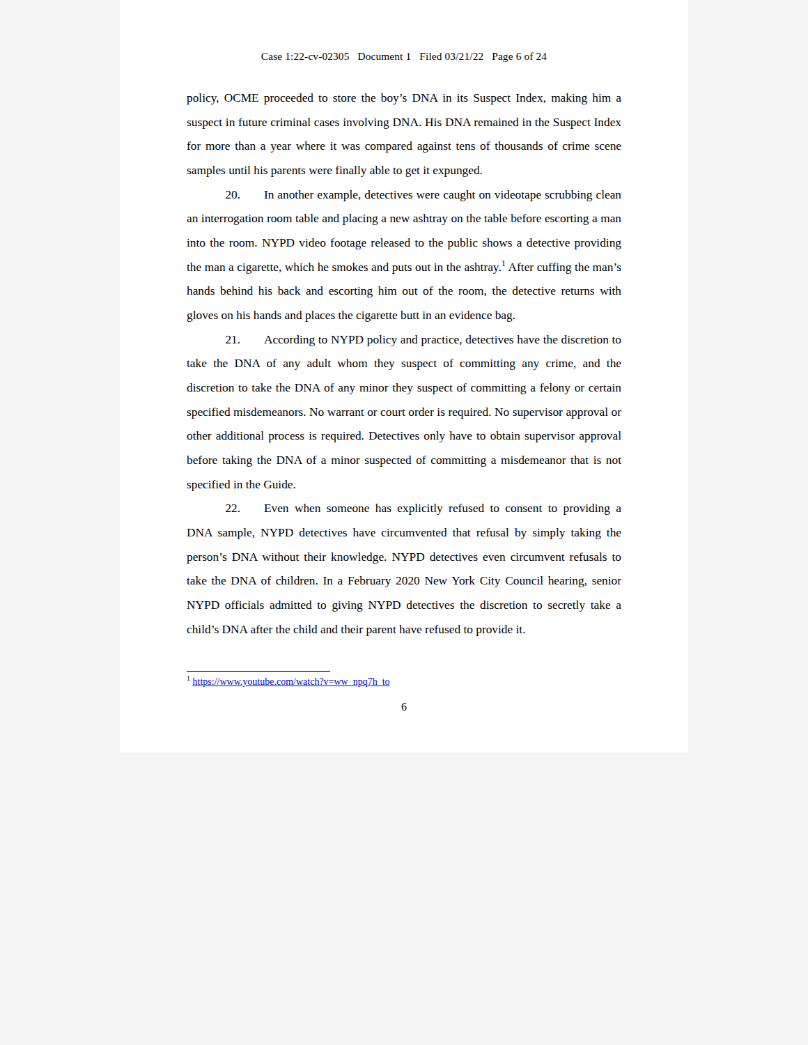Case 1:22-cv-02305 Document 1 Filed 03/21/22 Page 6 of 24
policy, OCME proceeded to store the boy’s DNA in its Suspect Index, making him a suspect in future criminal cases involving DNA. His DNA remained in the Suspect Index for more than a year where it was compared against tens of thousands of crime scene samples until his parents were finally able to get it expunged.
20. In another example, detectives were caught on videotape scrubbing clean an interrogation room table and placing a new ashtray on the table before escorting a man into the room. NYPD video footage released to the public shows a detective providing the man a cigarette, which he smokes and puts out in the ashtray.1 After cuffing the man’s hands behind his back and escorting him out of the room, the detective returns with gloves on his hands and places the cigarette butt in an evidence bag.
21. According to NYPD policy and practice, detectives have the discretion to take the DNA of any adult whom they suspect of committing any crime, and the discretion to take the DNA of any minor they suspect of committing a felony or certain specified misdemeanors. No warrant or court order is required. No supervisor approval or other additional process is required. Detectives only have to obtain supervisor approval before taking the DNA of a minor suspected of committing a misdemeanor that is not specified in the Guide.
22. Even when someone has explicitly refused to consent to providing a DNA sample, NYPD detectives have circumvented that refusal by simply taking the person’s DNA without their knowledge. NYPD detectives even circumvent refusals to take the DNA of children. In a February 2020 New York City Council hearing, senior NYPD officials admitted to giving NYPD detectives the discretion to secretly take a child’s DNA after the child and their parent have refused to provide it.
1 https://www.youtube.com/watch?v=ww_npq7h_to
6